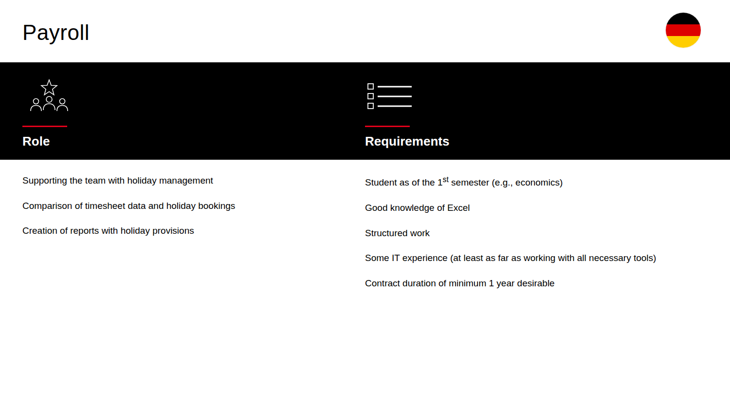Payroll
Role
Requirements
Supporting the team with holiday management
Comparison of timesheet data and holiday bookings
Creation of reports with holiday provisions
Student as of the 1st semester (e.g., economics)
Good knowledge of Excel
Structured work
Some IT experience (at least as far as working with all necessary tools)
Contract duration of minimum 1 year desirable